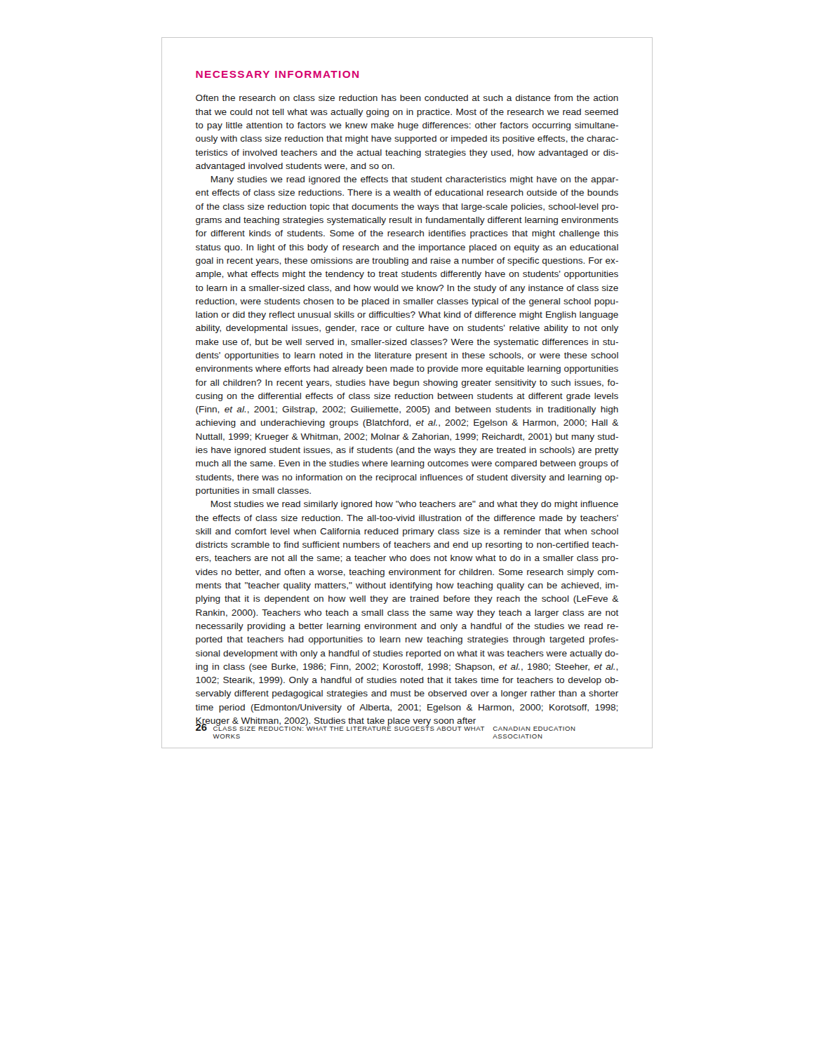Necessary Information
Often the research on class size reduction has been conducted at such a distance from the action that we could not tell what was actually going on in practice. Most of the research we read seemed to pay little attention to factors we knew make huge differences: other factors occurring simultaneously with class size reduction that might have supported or impeded its positive effects, the characteristics of involved teachers and the actual teaching strategies they used, how advantaged or disadvantaged involved students were, and so on.
Many studies we read ignored the effects that student characteristics might have on the apparent effects of class size reductions. There is a wealth of educational research outside of the bounds of the class size reduction topic that documents the ways that large-scale policies, school-level programs and teaching strategies systematically result in fundamentally different learning environments for different kinds of students. Some of the research identifies practices that might challenge this status quo. In light of this body of research and the importance placed on equity as an educational goal in recent years, these omissions are troubling and raise a number of specific questions. For example, what effects might the tendency to treat students differently have on students' opportunities to learn in a smaller-sized class, and how would we know? In the study of any instance of class size reduction, were students chosen to be placed in smaller classes typical of the general school population or did they reflect unusual skills or difficulties? What kind of difference might English language ability, developmental issues, gender, race or culture have on students' relative ability to not only make use of, but be well served in, smaller-sized classes? Were the systematic differences in students' opportunities to learn noted in the literature present in these schools, or were these school environments where efforts had already been made to provide more equitable learning opportunities for all children? In recent years, studies have begun showing greater sensitivity to such issues, focusing on the differential effects of class size reduction between students at different grade levels (Finn, et al., 2001; Gilstrap, 2002; Guiliemette, 2005) and between students in traditionally high achieving and underachieving groups (Blatchford, et al., 2002; Egelson & Harmon, 2000; Hall & Nuttall, 1999; Krueger & Whitman, 2002; Molnar & Zahorian, 1999; Reichardt, 2001) but many studies have ignored student issues, as if students (and the ways they are treated in schools) are pretty much all the same. Even in the studies where learning outcomes were compared between groups of students, there was no information on the reciprocal influences of student diversity and learning opportunities in small classes.
Most studies we read similarly ignored how "who teachers are" and what they do might influence the effects of class size reduction. The all-too-vivid illustration of the difference made by teachers' skill and comfort level when California reduced primary class size is a reminder that when school districts scramble to find sufficient numbers of teachers and end up resorting to non-certified teachers, teachers are not all the same; a teacher who does not know what to do in a smaller class provides no better, and often a worse, teaching environment for children. Some research simply comments that "teacher quality matters," without identifying how teaching quality can be achieved, implying that it is dependent on how well they are trained before they reach the school (LeFeve & Rankin, 2000). Teachers who teach a small class the same way they teach a larger class are not necessarily providing a better learning environment and only a handful of the studies we read reported that teachers had opportunities to learn new teaching strategies through targeted professional development with only a handful of studies reported on what it was teachers were actually doing in class (see Burke, 1986; Finn, 2002; Korostoff, 1998; Shapson, et al., 1980; Steeher, et al., 1002; Stearik, 1999). Only a handful of studies noted that it takes time for teachers to develop observably different pedagogical strategies and must be observed over a longer rather than a shorter time period (Edmonton/University of Alberta, 2001; Egelson & Harmon, 2000; Korotsoff, 1998; Kreuger & Whitman, 2002). Studies that take place very soon after
26 Class Size Reduction: What the Literature Suggests about What Works
Canadian Education Association